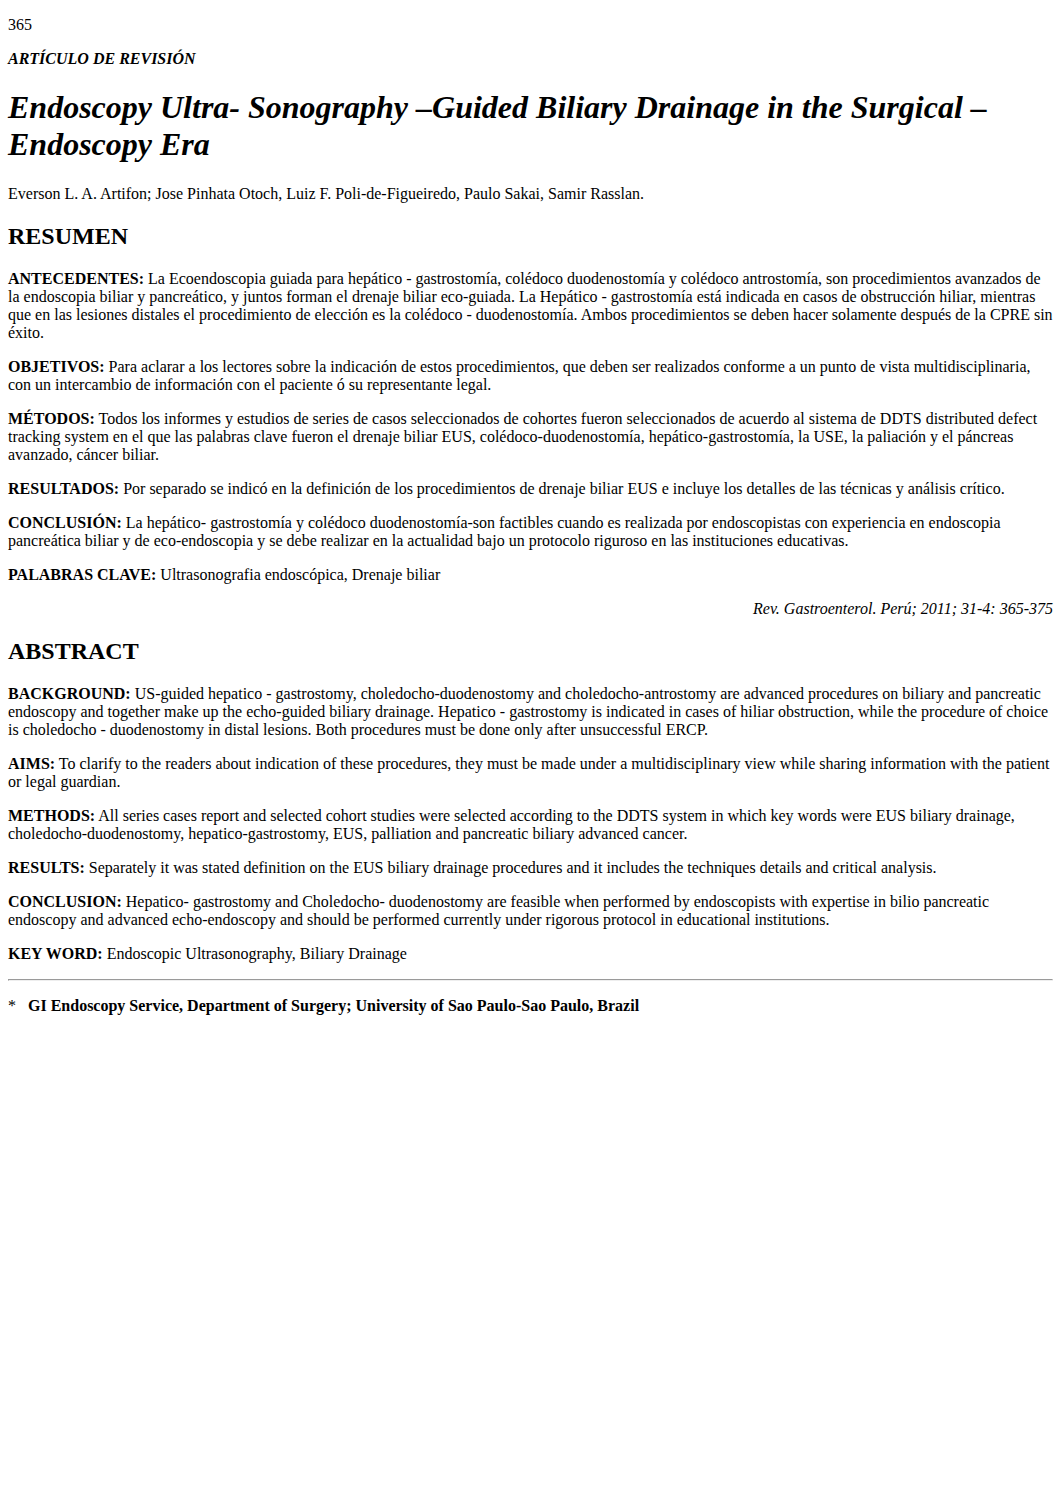365
ARTÍCULO DE REVISIÓN
Endoscopy Ultra- Sonography –Guided Biliary Drainage in the Surgical –Endoscopy Era
Everson L. A. Artifon; Jose Pinhata Otoch, Luiz F. Poli-de-Figueiredo, Paulo Sakai, Samir Rasslan.
RESUMEN
ANTECEDENTES: La Ecoendoscopia guiada para hepático - gastrostomía, colédoco duodenostomía y colédoco antrostomía, son procedimientos avanzados de la endoscopia biliar y pancreático, y juntos forman el drenaje biliar eco-guiada. La Hepático - gastrostomía está indicada en casos de obstrucción hiliar, mientras que en las lesiones distales el procedimiento de elección es la colédoco - duodenostomía. Ambos procedimientos se deben hacer solamente después de la CPRE sin éxito.
OBJETIVOS: Para aclarar a los lectores sobre la indicación de estos procedimientos, que deben ser realizados conforme a un punto de vista multidisciplinaria, con un intercambio de información con el paciente ó su representante legal.
MÉTODOS: Todos los informes y estudios de series de casos seleccionados de cohortes fueron seleccionados de acuerdo al sistema de DDTS distributed defect tracking system en el que las palabras clave fueron el drenaje biliar EUS, colédoco-duodenostomía, hepático-gastrostomía, la USE, la paliación y el páncreas avanzado, cáncer biliar.
RESULTADOS: Por separado se indicó en la definición de los procedimientos de drenaje biliar EUS e incluye los detalles de las técnicas y análisis crítico.
CONCLUSIÓN: La hepático- gastrostomía y colédoco duodenostomía-son factibles cuando es realizada por endoscopistas con experiencia en endoscopia pancreática biliar y de eco-endoscopia y se debe realizar en la actualidad bajo un protocolo riguroso en las instituciones educativas.
PALABRAS CLAVE: Ultrasonografia endoscópica, Drenaje biliar
Rev. Gastroenterol. Perú; 2011; 31-4: 365-375
ABSTRACT
BACKGROUND: US-guided hepatico - gastrostomy, choledocho-duodenostomy and choledocho-antrostomy are advanced procedures on biliary and pancreatic endoscopy and together make up the echo-guided biliary drainage. Hepatico - gastrostomy is indicated in cases of hiliar obstruction, while the procedure of choice is choledocho - duodenostomy in distal lesions. Both procedures must be done only after unsuccessful ERCP.
AIMS: To clarify to the readers about indication of these procedures, they must be made under a multidisciplinary view while sharing information with the patient or legal guardian.
METHODS: All series cases report and selected cohort studies were selected according to the DDTS system in which key words were EUS biliary drainage, choledocho-duodenostomy, hepatico-gastrostomy, EUS, palliation and pancreatic biliary advanced cancer.
RESULTS: Separately it was stated definition on the EUS biliary drainage procedures and it includes the techniques details and critical analysis.
CONCLUSION: Hepatico- gastrostomy and Choledocho- duodenostomy are feasible when performed by endoscopists with expertise in bilio pancreatic endoscopy and advanced echo-endoscopy and should be performed currently under rigorous protocol in educational institutions.
KEY WORD: Endoscopic Ultrasonography, Biliary Drainage
* GI Endoscopy Service, Department of Surgery; University of Sao Paulo-Sao Paulo, Brazil